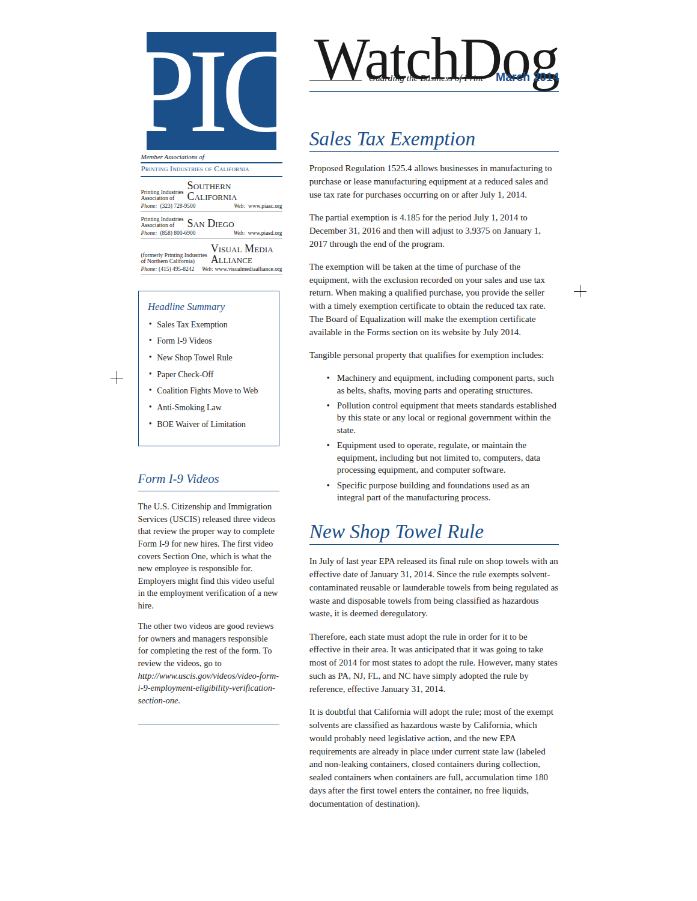PIC
Member Associations of
Printing Industries of California
Printing Industries
Association of
Southern California
Phone: (323) 728-9500 Web: www.piasc.org
Printing Industries
Association of
San Diego
Phone: (858) 800-6900 Web: www.piasd.org
(formerly Printing Industries
of Northern California)
Visual Media Alliance
Phone: (415) 495-8242 Web: www.visualmediaalliance.org
Headline Summary
Sales Tax Exemption
Form I-9 Videos
New Shop Towel Rule
Paper Check-Off
Coalition Fights Move to Web
Anti-Smoking Law
BOE Waiver of Limitation
Form I-9 Videos
The U.S. Citizenship and Immigration Services (USCIS) released three videos that review the proper way to complete Form I-9 for new hires. The first video covers Section One, which is what the new employee is responsible for. Employers might find this video useful in the employment verification of a new hire.
The other two videos are good reviews for owners and managers responsible for completing the rest of the form. To review the videos, go to http://www.uscis.gov/videos/video-form-i-9-employment-eligibility-verification-section-one.
WatchDog
Guarding the Business of Print
March 2014
Sales Tax Exemption
Proposed Regulation 1525.4 allows businesses in manufacturing to purchase or lease manufacturing equipment at a reduced sales and use tax rate for purchases occurring on or after July 1, 2014.
The partial exemption is 4.185 for the period July 1, 2014 to December 31, 2016 and then will adjust to 3.9375 on January 1, 2017 through the end of the program.
The exemption will be taken at the time of purchase of the equipment, with the exclusion recorded on your sales and use tax return. When making a qualified purchase, you provide the seller with a timely exemption certificate to obtain the reduced tax rate. The Board of Equalization will make the exemption certificate available in the Forms section on its website by July 2014.
Tangible personal property that qualifies for exemption includes:
Machinery and equipment, including component parts, such as belts, shafts, moving parts and operating structures.
Pollution control equipment that meets standards established by this state or any local or regional government within the state.
Equipment used to operate, regulate, or maintain the equipment, including but not limited to, computers, data processing equipment, and computer software.
Specific purpose building and foundations used as an integral part of the manufacturing process.
New Shop Towel Rule
In July of last year EPA released its final rule on shop towels with an effective date of January 31, 2014. Since the rule exempts solvent-contaminated reusable or launderable towels from being regulated as waste and disposable towels from being classified as hazardous waste, it is deemed deregulatory.
Therefore, each state must adopt the rule in order for it to be effective in their area. It was anticipated that it was going to take most of 2014 for most states to adopt the rule. However, many states such as PA, NJ, FL, and NC have simply adopted the rule by reference, effective January 31, 2014.
It is doubtful that California will adopt the rule; most of the exempt solvents are classified as hazardous waste by California, which would probably need legislative action, and the new EPA requirements are already in place under current state law (labeled and non-leaking containers, closed containers during collection, sealed containers when containers are full, accumulation time 180 days after the first towel enters the container, no free liquids, documentation of destination).